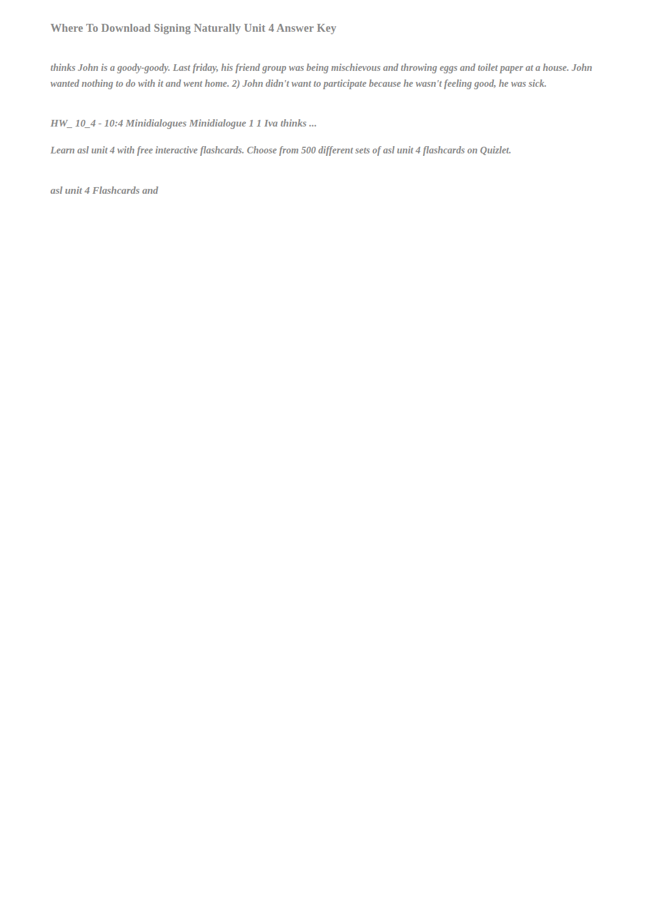Where To Download Signing Naturally Unit 4 Answer Key
thinks John is a goody-goody. Last friday, his friend group was being mischievous and throwing eggs and toilet paper at a house. John wanted nothing to do with it and went home. 2) John didn't want to participate because he wasn't feeling good, he was sick.
HW_ 10_4 - 10:4 Minidialogues Minidialogue 1 1 Iva thinks ...
Learn asl unit 4 with free interactive flashcards. Choose from 500 different sets of asl unit 4 flashcards on Quizlet.
asl unit 4 Flashcards and